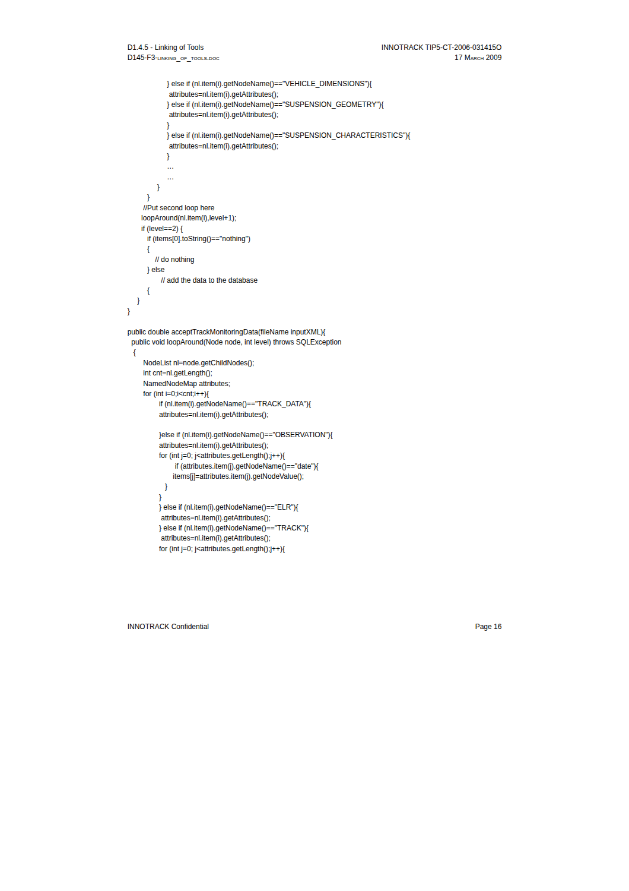D1.4.5 - Linking of Tools
INNOTRACK TIP5-CT-2006-031415O
D145-F3-linking_of_tools.doc
17 March 2009
                    } else if (nl.item(i).getNodeName()=="VEHICLE_DIMENSIONS"){
                     attributes=nl.item(i).getAttributes();
                    } else if (nl.item(i).getNodeName()=="SUSPENSION_GEOMETRY"){
                     attributes=nl.item(i).getAttributes();
                    }
                    } else if (nl.item(i).getNodeName()=="SUSPENSION_CHARACTERISTICS"){
                     attributes=nl.item(i).getAttributes();
                    }
                    …
                    …
               }
          }
        //Put second loop here
       loopAround(nl.item(i),level+1);
       if (level==2) {
          if (items[0].toString()=="nothing")
          {
              // do nothing
          } else
                 // add the data to the database
          {
     }
}

public double acceptTrackMonitoringData(fileName inputXML){
  public void loopAround(Node node, int level) throws SQLException
   {
        NodeList nl=node.getChildNodes();
        int cnt=nl.getLength();
        NamedNodeMap attributes;
        for (int i=0;i<cnt;i++){
                if (nl.item(i).getNodeName()=="TRACK_DATA"){
                attributes=nl.item(i).getAttributes();

                }else if (nl.item(i).getNodeName()=="OBSERVATION"){
                attributes=nl.item(i).getAttributes();
                for (int j=0; j<attributes.getLength();j++){
                        if (attributes.item(j).getNodeName()=="date"){
                       items[j]=attributes.item(j).getNodeValue();
                   }
                }
                } else if (nl.item(i).getNodeName()=="ELR"){
                 attributes=nl.item(i).getAttributes();
                } else if (nl.item(i).getNodeName()=="TRACK"){
                 attributes=nl.item(i).getAttributes();
                for (int j=0; j<attributes.getLength();j++){
INNOTRACK Confidential
Page 16